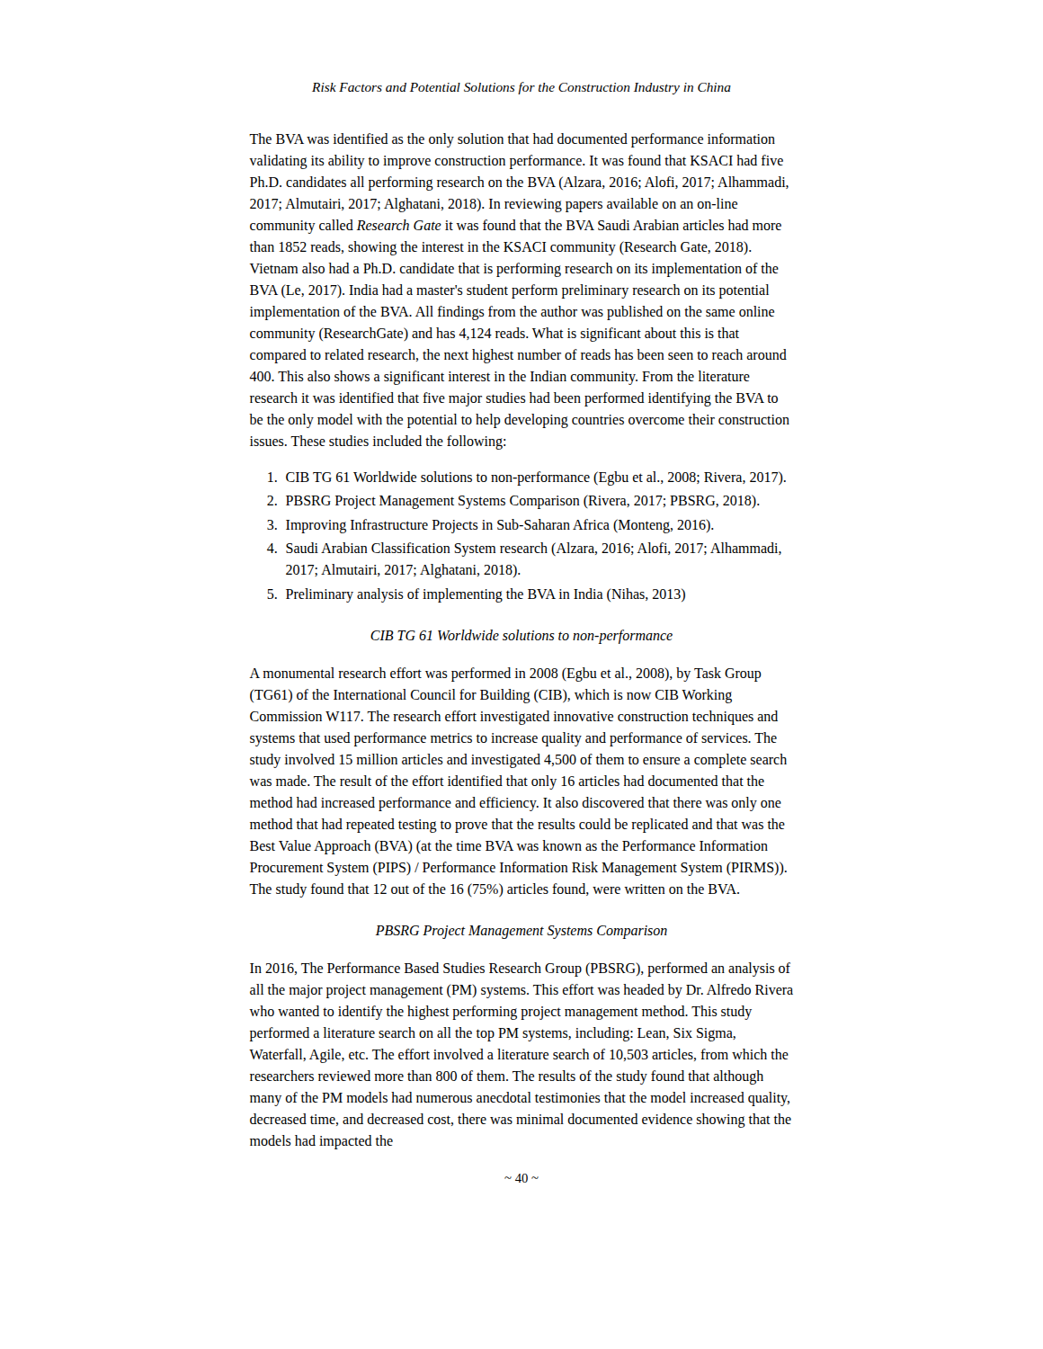Risk Factors and Potential Solutions for the Construction Industry in China
The BVA was identified as the only solution that had documented performance information validating its ability to improve construction performance. It was found that KSACI had five Ph.D. candidates all performing research on the BVA (Alzara, 2016; Alofi, 2017; Alhammadi, 2017; Almutairi, 2017; Alghatani, 2018). In reviewing papers available on an on-line community called Research Gate it was found that the BVA Saudi Arabian articles had more than 1852 reads, showing the interest in the KSACI community (Research Gate, 2018). Vietnam also had a Ph.D. candidate that is performing research on its implementation of the BVA (Le, 2017). India had a master's student perform preliminary research on its potential implementation of the BVA. All findings from the author was published on the same online community (ResearchGate) and has 4,124 reads. What is significant about this is that compared to related research, the next highest number of reads has been seen to reach around 400. This also shows a significant interest in the Indian community. From the literature research it was identified that five major studies had been performed identifying the BVA to be the only model with the potential to help developing countries overcome their construction issues. These studies included the following:
CIB TG 61 Worldwide solutions to non-performance (Egbu et al., 2008; Rivera, 2017).
PBSRG Project Management Systems Comparison (Rivera, 2017; PBSRG, 2018).
Improving Infrastructure Projects in Sub-Saharan Africa (Monteng, 2016).
Saudi Arabian Classification System research (Alzara, 2016; Alofi, 2017; Alhammadi, 2017; Almutairi, 2017; Alghatani, 2018).
Preliminary analysis of implementing the BVA in India (Nihas, 2013)
CIB TG 61 Worldwide solutions to non-performance
A monumental research effort was performed in 2008 (Egbu et al., 2008), by Task Group (TG61) of the International Council for Building (CIB), which is now CIB Working Commission W117. The research effort investigated innovative construction techniques and systems that used performance metrics to increase quality and performance of services. The study involved 15 million articles and investigated 4,500 of them to ensure a complete search was made. The result of the effort identified that only 16 articles had documented that the method had increased performance and efficiency. It also discovered that there was only one method that had repeated testing to prove that the results could be replicated and that was the Best Value Approach (BVA) (at the time BVA was known as the Performance Information Procurement System (PIPS) / Performance Information Risk Management System (PIRMS)). The study found that 12 out of the 16 (75%) articles found, were written on the BVA.
PBSRG Project Management Systems Comparison
In 2016, The Performance Based Studies Research Group (PBSRG), performed an analysis of all the major project management (PM) systems. This effort was headed by Dr. Alfredo Rivera who wanted to identify the highest performing project management method. This study performed a literature search on all the top PM systems, including: Lean, Six Sigma, Waterfall, Agile, etc. The effort involved a literature search of 10,503 articles, from which the researchers reviewed more than 800 of them. The results of the study found that although many of the PM models had numerous anecdotal testimonies that the model increased quality, decreased time, and decreased cost, there was minimal documented evidence showing that the models had impacted the
~ 40 ~